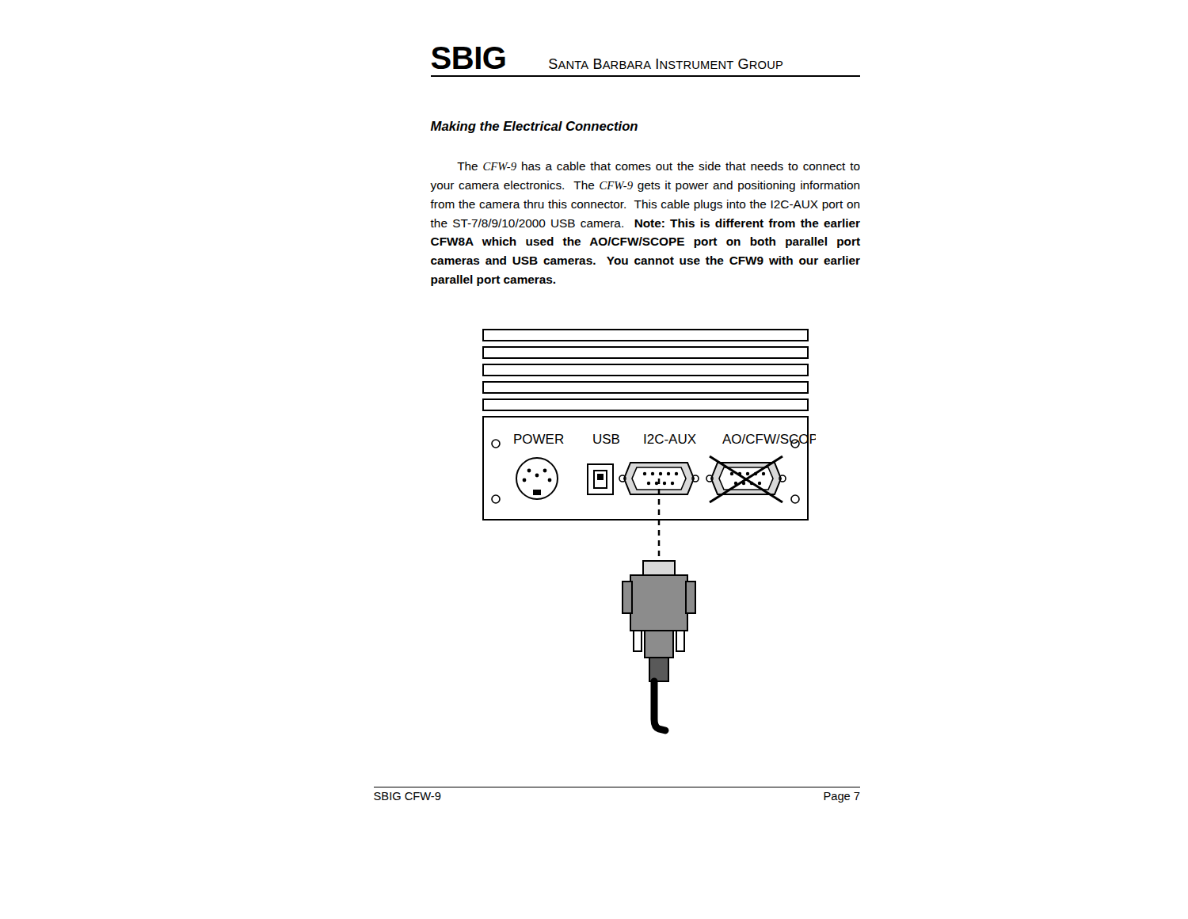SBIG
SANTA BARBARA INSTRUMENT GROUP
Making the Electrical Connection
The CFW-9 has a cable that comes out the side that needs to connect to your camera electronics. The CFW-9 gets it power and positioning information from the camera thru this connector. This cable plugs into the I2C-AUX port on the ST-7/8/9/10/2000 USB camera. Note: This is different from the earlier CFW8A which used the AO/CFW/SCOPE port on both parallel port cameras and USB cameras. You cannot use the CFW9 with our earlier parallel port cameras.
POWER USB I2C-AUX AO/CFW/SCOPE
SBIG CFW-9 Page 7